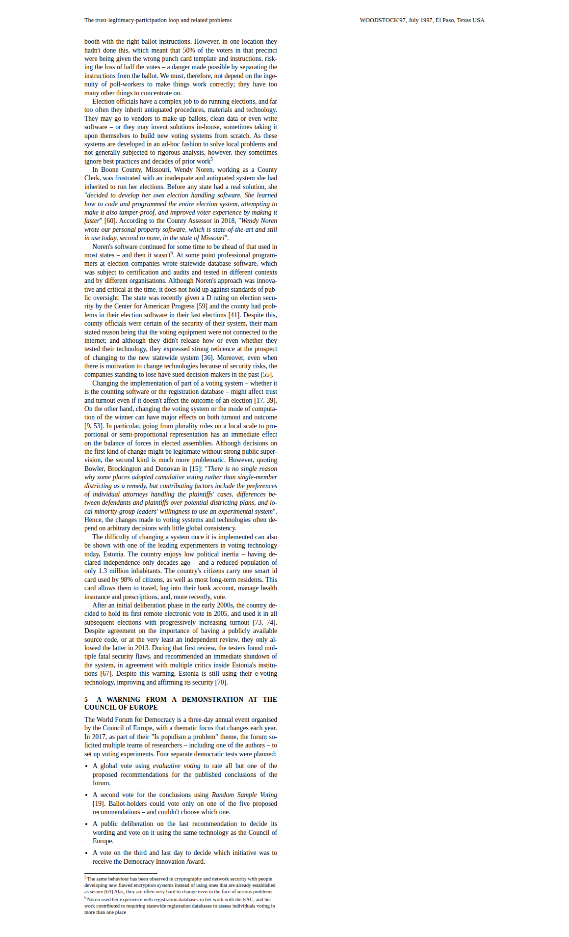The trust-legitimacy-participation loop and related problems
WOODSTOCK'97, July 1997, El Paso, Texas USA
booth with the right ballot instructions. However, in one location they hadn't done this, which meant that 50% of the voters in that precinct were being given the wrong punch card template and instructions, risking the loss of half the votes – a danger made possible by separating the instructions from the ballot. We must, therefore, not depend on the ingenuity of poll-workers to make things work correctly; they have too many other things to concentrate on.
Election officials have a complex job to do running elections, and far too often they inherit antiquated procedures, materials and technology. They may go to vendors to make up ballots, clean data or even write software – or they may invent solutions in-house, sometimes taking it upon themselves to build new voting systems from scratch. As these systems are developed in an ad-hoc fashion to solve local problems and not generally subjected to rigorous analysis, however, they sometimes ignore best practices and decades of prior work5
In Boone County, Missouri, Wendy Noren, working as a County Clerk, was frustrated with an inadequate and antiquated system she had inherited to run her elections. Before any state had a real solution, she "decided to develop her own election handling software. She learned how to code and programmed the entire election system, attempting to make it also tamper-proof, and improved voter experience by making it faster" [60]. According to the County Assessor in 2018, "Wendy Noren wrote our personal property software, which is state-of-the-art and still in use today, second to none, in the state of Missouri".
Noren's software continued for some time to be ahead of that used in most states – and then it wasn't6. At some point professional programmers at election companies wrote statewide database software, which was subject to certification and audits and tested in different contexts and by different organisations. Although Noren's approach was innovative and critical at the time, it does not hold up against standards of public oversight. The state was recently given a D rating on election security by the Center for American Progress [59] and the county had problems in their election software in their last elections [41]. Despite this, county officials were certain of the security of their system, their main stated reason being that the voting equipment were not connected to the internet; and although they didn't release how or even whether they tested their technology, they expressed strong reticence at the prospect of changing to the new statewide system [36]. Moreover, even when there is motivation to change technologies because of security risks, the companies standing to lose have sued decision-makers in the past [55].
Changing the implementation of part of a voting system – whether it is the counting software or the registration database – might affect trust and turnout even if it doesn't affect the outcome of an election [17, 39]. On the other hand, changing the voting system or the mode of computation of the winner can have major effects on both turnout and outcome [9, 53]. In particular, going from plurality rules on a local scale to proportional or semi-proportional representation has an immediate effect on the balance of forces in elected assemblies. Although decisions on the first kind of change might be legitimate without strong public supervision, the second kind is much more problematic. However, quoting Bowler, Brockington and Donovan in [15]: "There is no single reason why some places adopted cumulative voting rather than single-member districting as a remedy, but contributing factors include the preferences of individual attorneys handling the plaintiffs' cases, differences between defendants and plaintiffs over potential districting plans, and local minority-group leaders' willingness to use an experimental system". Hence, the changes made to voting systems and technologies often depend on arbitrary decisions with little global consistency.
The difficulty of changing a system once it is implemented can also be shown with one of the leading experimenters in voting technology today, Estonia. The country enjoys low political inertia – having declared independence only decades ago – and a reduced population of only 1.3 million inhabitants. The country's citizens carry one smart id card used by 98% of citizens, as well as most long-term residents. This card allows them to travel, log into their bank account, manage health insurance and prescriptions, and, more recently, vote.
After an initial deliberation phase in the early 2000s, the country decided to hold its first remote electronic vote in 2005, and used it in all subsequent elections with progressively increasing turnout [73, 74]. Despite agreement on the importance of having a publicly available source code, or at the very least an independent review, they only allowed the latter in 2013. During that first review, the testers found multiple fatal security flaws, and recommended an immediate shutdown of the system, in agreement with multiple critics inside Estonia's institutions [67]. Despite this warning, Estonia is still using their e-voting technology, improving and affirming its security [70].
5 A WARNING FROM A DEMONSTRATION AT THE COUNCIL OF EUROPE
The World Forum for Democracy is a three-day annual event organised by the Council of Europe, with a thematic focus that changes each year. In 2017, as part of their "Is populism a problem" theme, the forum solicited multiple teams of researchers – including one of the authors – to set up voting experiments. Four separate democratic tests were planned:
A global vote using evaluative voting to rate all but one of the proposed recommendations for the published conclusions of the forum.
A second vote for the conclusions using Random Sample Voting [19]. Ballot-holders could vote only on one of the five proposed recommendations – and couldn't choose which one.
A public deliberation on the last recommendation to decide its wording and vote on it using the same technology as the Council of Europe.
A vote on the third and last day to decide which initiative was to receive the Democracy Innovation Award.
5The same behaviour has been observed in cryptography and network security with people developing new flawed encryption systems instead of using ones that are already established as secure [63] Alas, they are often very hard to change even in the face of serious problems.
6Noren used her experience with registration databases in her work with the EAC, and her work contributed to requiring statewide registration databases to assess individuals voting in more than one place